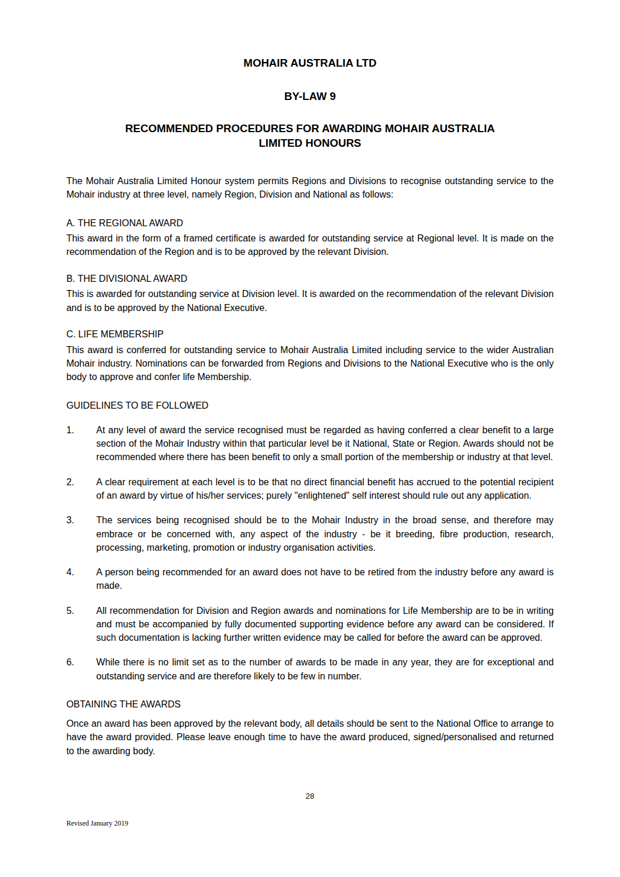MOHAIR AUSTRALIA LTD
BY-LAW 9
RECOMMENDED PROCEDURES FOR AWARDING MOHAIR AUSTRALIA
LIMITED HONOURS
The Mohair Australia Limited Honour system permits Regions and Divisions to recognise outstanding service to the Mohair industry at three level, namely Region, Division and National as follows:
A. THE REGIONAL AWARD
This award in the form of a framed certificate is awarded for outstanding service at Regional level. It is made on the recommendation of the Region and is to be approved by the relevant Division.
B. THE DIVISIONAL AWARD
This is awarded for outstanding service at Division level. It is awarded on the recommendation of the relevant Division and is to be approved by the National Executive.
C. LIFE MEMBERSHIP
This award is conferred for outstanding service to Mohair Australia Limited including service to the wider Australian Mohair industry. Nominations can be forwarded from Regions and Divisions to the National Executive who is the only body to approve and confer life Membership.
GUIDELINES TO BE FOLLOWED
At any level of award the service recognised must be regarded as having conferred a clear benefit to a large section of the Mohair Industry within that particular level be it National, State or Region. Awards should not be recommended where there has been benefit to only a small portion of the membership or industry at that level.
A clear requirement at each level is to be that no direct financial benefit has accrued to the potential recipient of an award by virtue of his/her services; purely "enlightened" self interest should rule out any application.
The services being recognised should be to the Mohair Industry in the broad sense, and therefore may embrace or be concerned with, any aspect of the industry - be it breeding, fibre production, research, processing, marketing, promotion or industry organisation activities.
A person being recommended for an award does not have to be retired from the industry before any award is made.
All recommendation for Division and Region awards and nominations for Life Membership are to be in writing and must be accompanied by fully documented supporting evidence before any award can be considered. If such documentation is lacking further written evidence may be called for before the award can be approved.
While there is no limit set as to the number of awards to be made in any year, they are for exceptional and outstanding service and are therefore likely to be few in number.
OBTAINING THE AWARDS
Once an award has been approved by the relevant body, all details should be sent to the National Office to arrange to have the award provided. Please leave enough time to have the award produced, signed/personalised and returned to the awarding body.
28
Revised January 2019